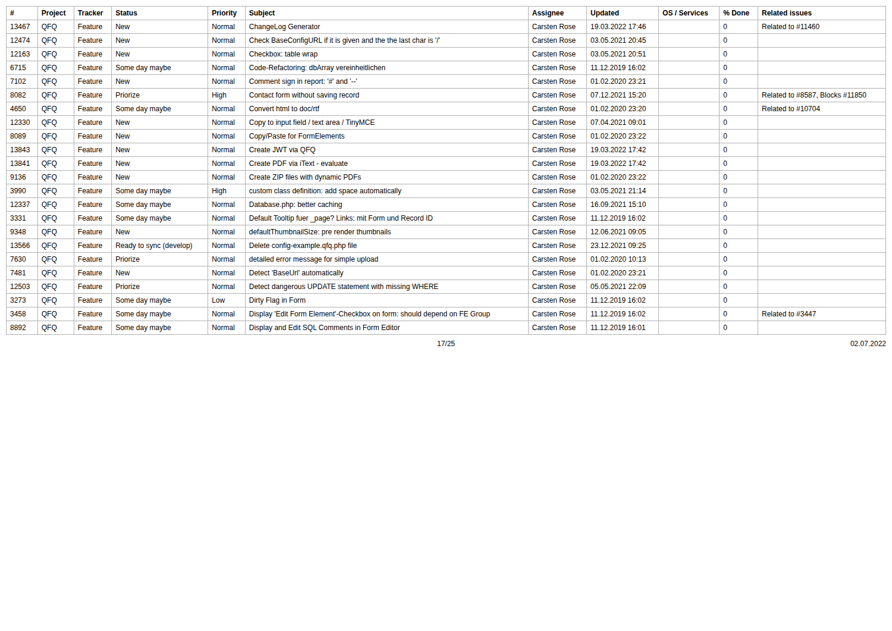| # | Project | Tracker | Status | Priority | Subject | Assignee | Updated | OS / Services | % Done | Related issues |
| --- | --- | --- | --- | --- | --- | --- | --- | --- | --- | --- |
| 13467 | QFQ | Feature | New | Normal | ChangeLog Generator | Carsten Rose | 19.03.2022 17:46 | | 0 | Related to #11460 |
| 12474 | QFQ | Feature | New | Normal | Check BaseConfigURL if it is given and the the last char is '/' | Carsten Rose | 03.05.2021 20:45 | | 0 | |
| 12163 | QFQ | Feature | New | Normal | Checkbox: table wrap | Carsten Rose | 03.05.2021 20:51 | | 0 | |
| 6715 | QFQ | Feature | Some day maybe | Normal | Code-Refactoring: dbArray vereinheitlichen | Carsten Rose | 11.12.2019 16:02 | | 0 | |
| 7102 | QFQ | Feature | New | Normal | Comment sign in report: '#' and '--' | Carsten Rose | 01.02.2020 23:21 | | 0 | |
| 8082 | QFQ | Feature | Priorize | High | Contact form without saving record | Carsten Rose | 07.12.2021 15:20 | | 0 | Related to #8587, Blocks #11850 |
| 4650 | QFQ | Feature | Some day maybe | Normal | Convert html to doc/rtf | Carsten Rose | 01.02.2020 23:20 | | 0 | Related to #10704 |
| 12330 | QFQ | Feature | New | Normal | Copy to input field / text area / TinyMCE | Carsten Rose | 07.04.2021 09:01 | | 0 | |
| 8089 | QFQ | Feature | New | Normal | Copy/Paste for FormElements | Carsten Rose | 01.02.2020 23:22 | | 0 | |
| 13843 | QFQ | Feature | New | Normal | Create JWT via QFQ | Carsten Rose | 19.03.2022 17:42 | | 0 | |
| 13841 | QFQ | Feature | New | Normal | Create PDF via iText - evaluate | Carsten Rose | 19.03.2022 17:42 | | 0 | |
| 9136 | QFQ | Feature | New | Normal | Create ZIP files with dynamic PDFs | Carsten Rose | 01.02.2020 23:22 | | 0 | |
| 3990 | QFQ | Feature | Some day maybe | High | custom class definition: add space automatically | Carsten Rose | 03.05.2021 21:14 | | 0 | |
| 12337 | QFQ | Feature | Some day maybe | Normal | Database.php: better caching | Carsten Rose | 16.09.2021 15:10 | | 0 | |
| 3331 | QFQ | Feature | Some day maybe | Normal | Default Tooltip fuer _page? Links: mit Form und Record ID | Carsten Rose | 11.12.2019 16:02 | | 0 | |
| 9348 | QFQ | Feature | New | Normal | defaultThumbnailSize: pre render thumbnails | Carsten Rose | 12.06.2021 09:05 | | 0 | |
| 13566 | QFQ | Feature | Ready to sync (develop) | Normal | Delete config-example.qfq.php file | Carsten Rose | 23.12.2021 09:25 | | 0 | |
| 7630 | QFQ | Feature | Priorize | Normal | detailed error message for simple upload | Carsten Rose | 01.02.2020 10:13 | | 0 | |
| 7481 | QFQ | Feature | New | Normal | Detect 'BaseUrl' automatically | Carsten Rose | 01.02.2020 23:21 | | 0 | |
| 12503 | QFQ | Feature | Priorize | Normal | Detect dangerous UPDATE statement with missing WHERE | Carsten Rose | 05.05.2021 22:09 | | 0 | |
| 3273 | QFQ | Feature | Some day maybe | Low | Dirty Flag in Form | Carsten Rose | 11.12.2019 16:02 | | 0 | |
| 3458 | QFQ | Feature | Some day maybe | Normal | Display 'Edit Form Element'-Checkbox on form: should depend on FE Group | Carsten Rose | 11.12.2019 16:02 | | 0 | Related to #3447 |
| 8892 | QFQ | Feature | Some day maybe | Normal | Display and Edit SQL Comments in Form Editor | Carsten Rose | 11.12.2019 16:01 | | 0 | |
02.07.2022
17/25